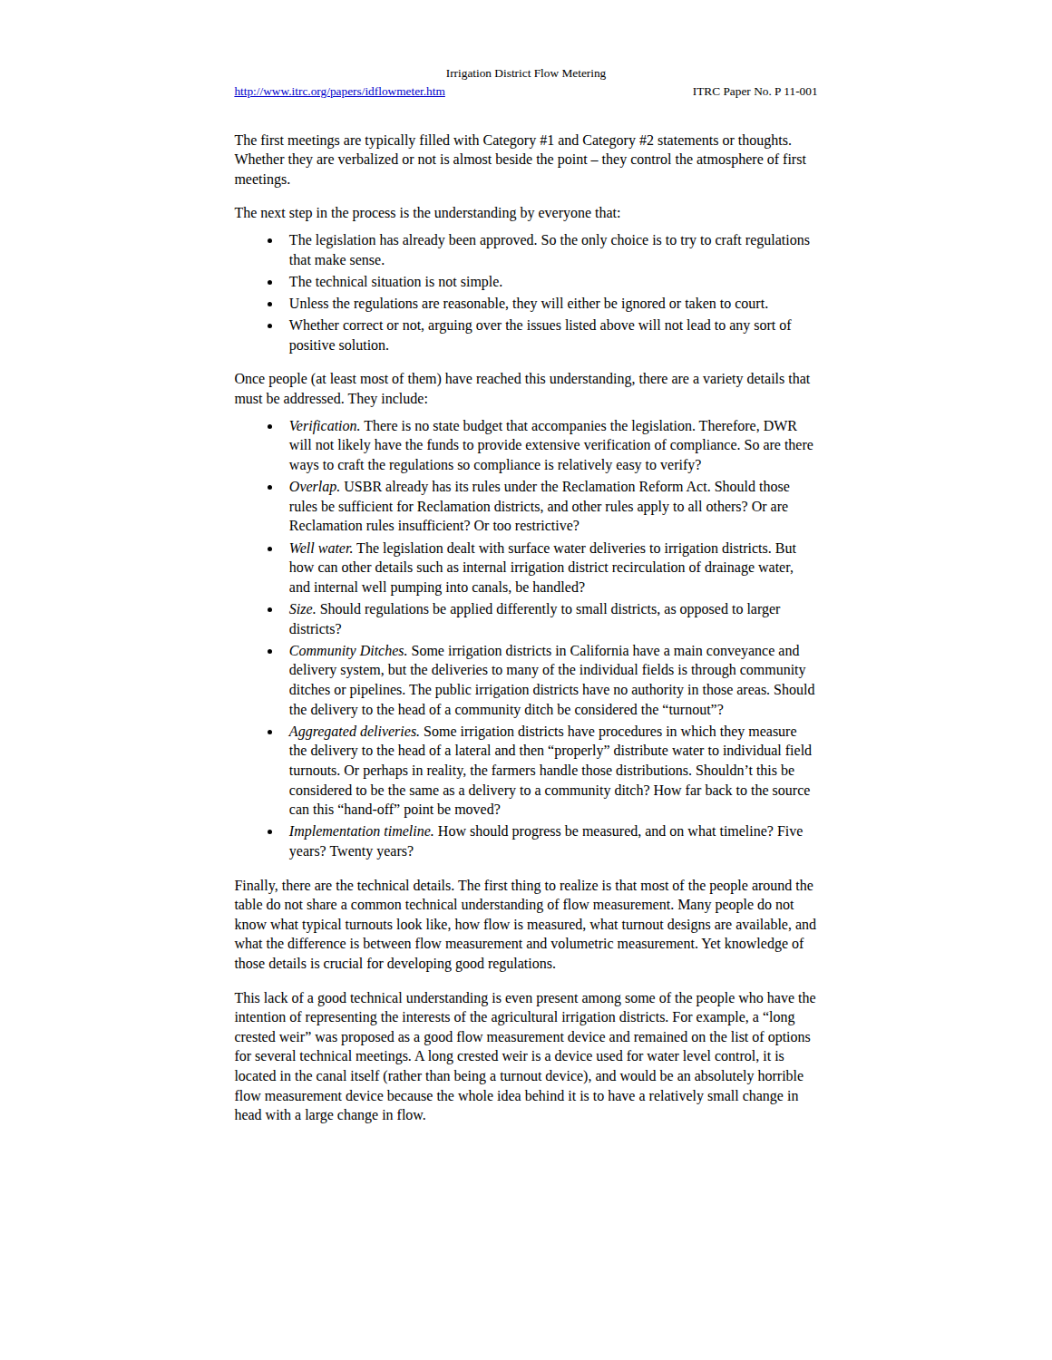Irrigation District Flow Metering
http://www.itrc.org/papers/idflowmeter.htm ITRC Paper No. P 11-001
The first meetings are typically filled with Category #1 and Category #2 statements or thoughts. Whether they are verbalized or not is almost beside the point – they control the atmosphere of first meetings.
The next step in the process is the understanding by everyone that:
The legislation has already been approved. So the only choice is to try to craft regulations that make sense.
The technical situation is not simple.
Unless the regulations are reasonable, they will either be ignored or taken to court.
Whether correct or not, arguing over the issues listed above will not lead to any sort of positive solution.
Once people (at least most of them) have reached this understanding, there are a variety details that must be addressed. They include:
Verification. There is no state budget that accompanies the legislation. Therefore, DWR will not likely have the funds to provide extensive verification of compliance. So are there ways to craft the regulations so compliance is relatively easy to verify?
Overlap. USBR already has its rules under the Reclamation Reform Act. Should those rules be sufficient for Reclamation districts, and other rules apply to all others? Or are Reclamation rules insufficient? Or too restrictive?
Well water. The legislation dealt with surface water deliveries to irrigation districts. But how can other details such as internal irrigation district recirculation of drainage water, and internal well pumping into canals, be handled?
Size. Should regulations be applied differently to small districts, as opposed to larger districts?
Community Ditches. Some irrigation districts in California have a main conveyance and delivery system, but the deliveries to many of the individual fields is through community ditches or pipelines. The public irrigation districts have no authority in those areas. Should the delivery to the head of a community ditch be considered the “turnout”?
Aggregated deliveries. Some irrigation districts have procedures in which they measure the delivery to the head of a lateral and then “properly” distribute water to individual field turnouts. Or perhaps in reality, the farmers handle those distributions. Shouldn’t this be considered to be the same as a delivery to a community ditch? How far back to the source can this “hand-off” point be moved?
Implementation timeline. How should progress be measured, and on what timeline? Five years? Twenty years?
Finally, there are the technical details. The first thing to realize is that most of the people around the table do not share a common technical understanding of flow measurement. Many people do not know what typical turnouts look like, how flow is measured, what turnout designs are available, and what the difference is between flow measurement and volumetric measurement. Yet knowledge of those details is crucial for developing good regulations.
This lack of a good technical understanding is even present among some of the people who have the intention of representing the interests of the agricultural irrigation districts. For example, a “long crested weir” was proposed as a good flow measurement device and remained on the list of options for several technical meetings. A long crested weir is a device used for water level control, it is located in the canal itself (rather than being a turnout device), and would be an absolutely horrible flow measurement device because the whole idea behind it is to have a relatively small change in head with a large change in flow.